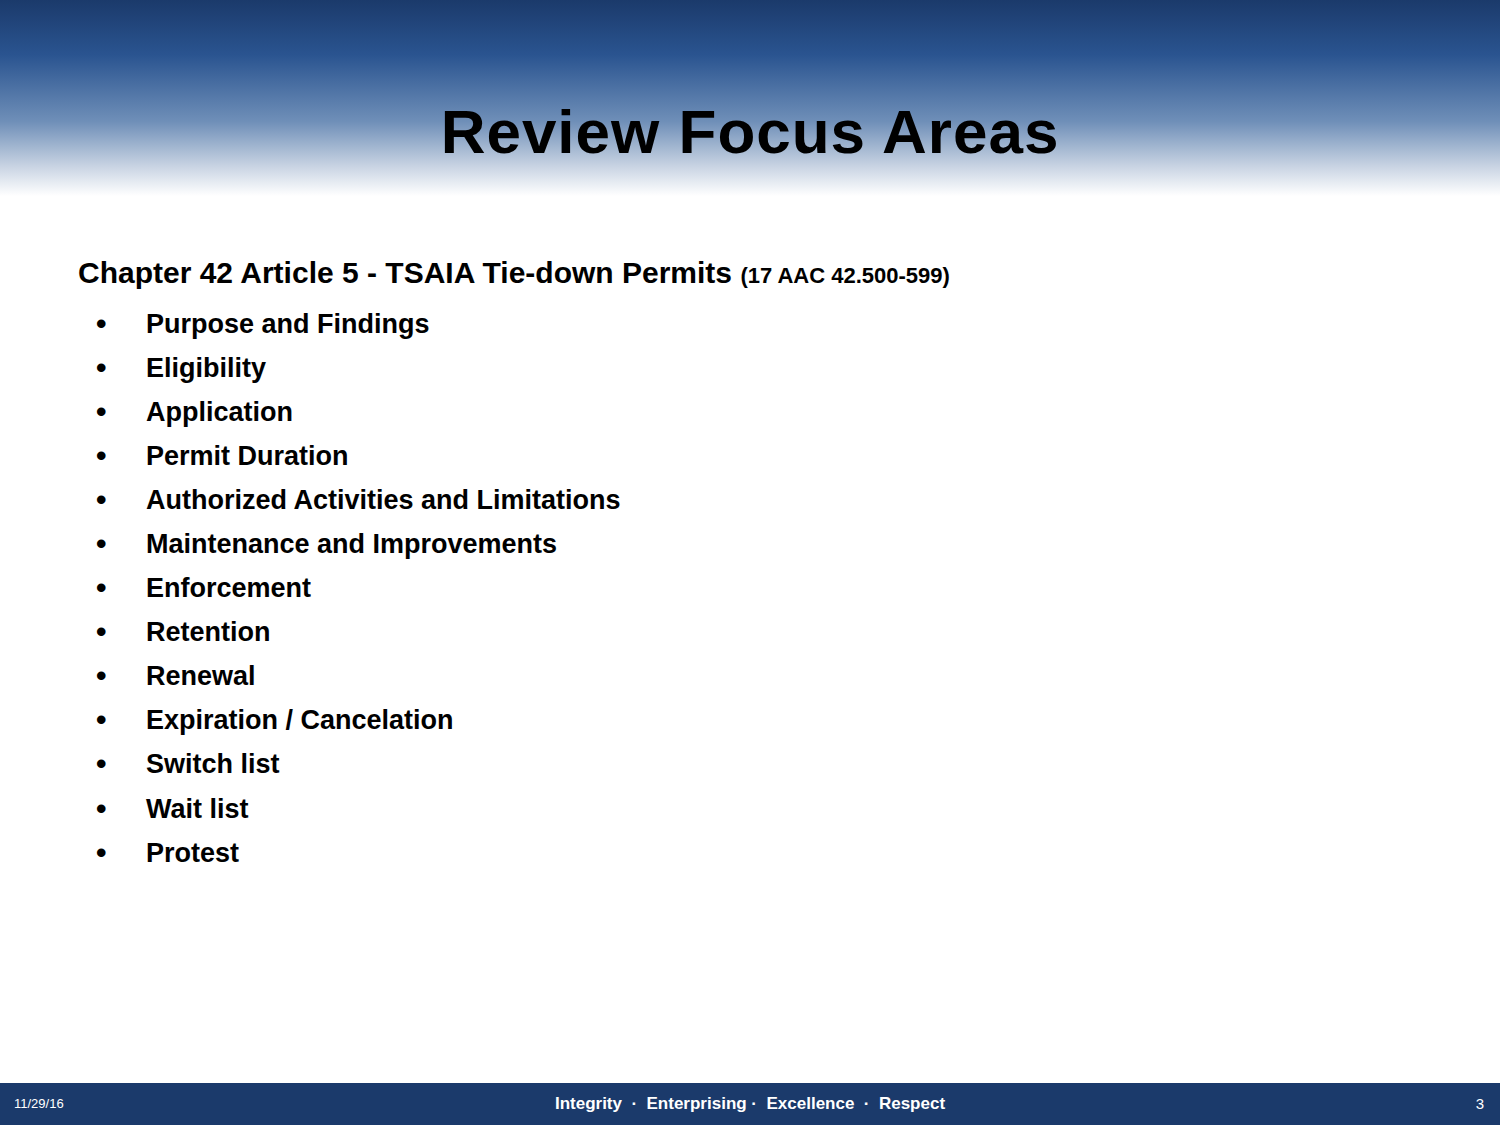Review Focus Areas
Chapter 42 Article 5 - TSAIA Tie-down Permits (17 AAC 42.500-599)
Purpose and Findings
Eligibility
Application
Permit Duration
Authorized Activities and Limitations
Maintenance and Improvements
Enforcement
Retention
Renewal
Expiration / Cancelation
Switch list
Wait list
Protest
11/29/16 Integrity · Enterprising · Excellence · Respect 3